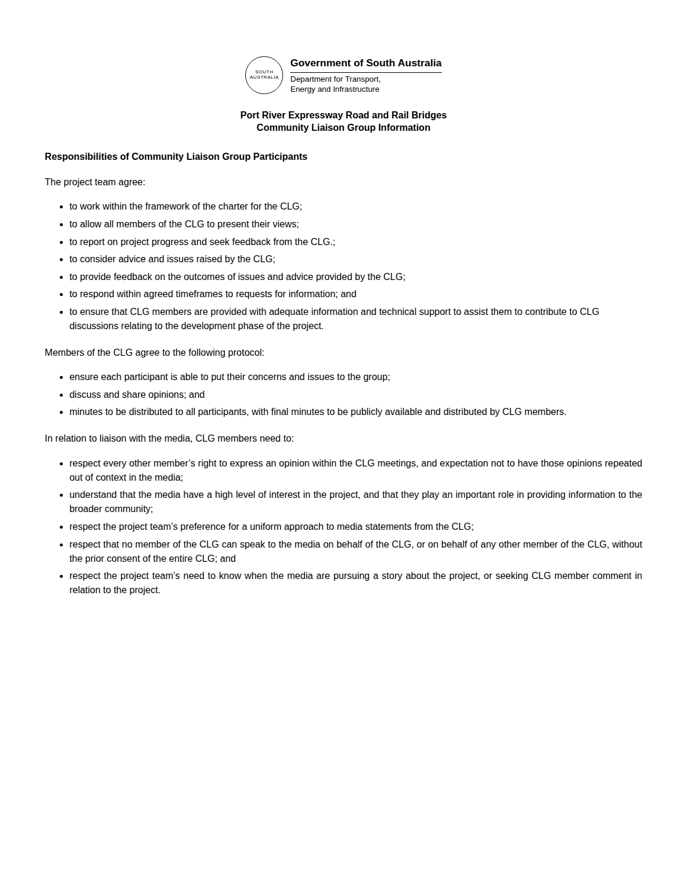SOUTH
AUSTRALIA
Government of South Australia
Department for Transport,
Energy and Infrastructure
Port River Expressway Road and Rail Bridges
Community Liaison Group Information
Responsibilities of Community Liaison Group Participants
The project team agree:
to work within the framework of the charter for the CLG;
to allow all members of the CLG to present their views;
to report on project progress and seek feedback from the CLG.;
to consider advice and issues raised by the CLG;
to provide feedback on the outcomes of issues and advice provided by the CLG;
to respond within agreed timeframes to requests for information; and
to ensure that CLG members are provided with adequate information and technical support to assist them to contribute to CLG discussions relating to the development phase of the project.
Members of the CLG agree to the following protocol:
ensure each participant is able to put their concerns and issues to the group;
discuss and share opinions; and
minutes to be distributed to all participants, with final minutes to be publicly available and distributed by CLG members.
In relation to liaison with the media, CLG members need to:
respect every other member’s right to express an opinion within the CLG meetings, and expectation not to have those opinions repeated out of context in the media;
understand that the media have a high level of interest in the project, and that they play an important role in providing information to the broader community;
respect the project team’s preference for a uniform approach to media statements from the CLG;
respect that no member of the CLG can speak to the media on behalf of the CLG, or on behalf of any other member of the CLG, without the prior consent of the entire CLG; and
respect the project team’s need to know when the media are pursuing a story about the project, or seeking CLG member comment in relation to the project.